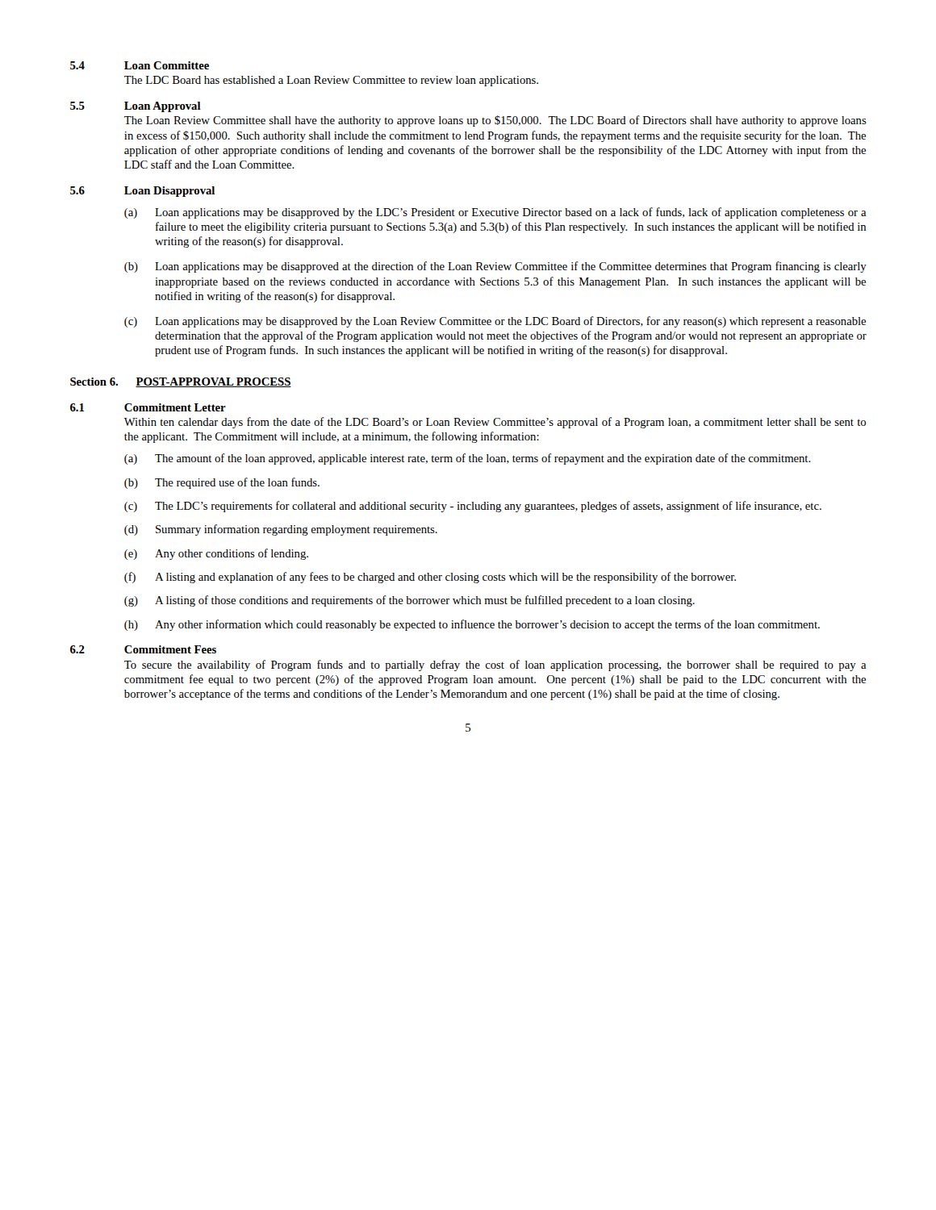5.4 Loan Committee
The LDC Board has established a Loan Review Committee to review loan applications.
5.5 Loan Approval
The Loan Review Committee shall have the authority to approve loans up to $150,000. The LDC Board of Directors shall have authority to approve loans in excess of $150,000. Such authority shall include the commitment to lend Program funds, the repayment terms and the requisite security for the loan. The application of other appropriate conditions of lending and covenants of the borrower shall be the responsibility of the LDC Attorney with input from the LDC staff and the Loan Committee.
5.6 Loan Disapproval
(a) Loan applications may be disapproved by the LDC’s President or Executive Director based on a lack of funds, lack of application completeness or a failure to meet the eligibility criteria pursuant to Sections 5.3(a) and 5.3(b) of this Plan respectively. In such instances the applicant will be notified in writing of the reason(s) for disapproval.
(b) Loan applications may be disapproved at the direction of the Loan Review Committee if the Committee determines that Program financing is clearly inappropriate based on the reviews conducted in accordance with Sections 5.3 of this Management Plan. In such instances the applicant will be notified in writing of the reason(s) for disapproval.
(c) Loan applications may be disapproved by the Loan Review Committee or the LDC Board of Directors, for any reason(s) which represent a reasonable determination that the approval of the Program application would not meet the objectives of the Program and/or would not represent an appropriate or prudent use of Program funds. In such instances the applicant will be notified in writing of the reason(s) for disapproval.
Section 6. POST-APPROVAL PROCESS
6.1 Commitment Letter
Within ten calendar days from the date of the LDC Board’s or Loan Review Committee’s approval of a Program loan, a commitment letter shall be sent to the applicant. The Commitment will include, at a minimum, the following information:
(a) The amount of the loan approved, applicable interest rate, term of the loan, terms of repayment and the expiration date of the commitment.
(b) The required use of the loan funds.
(c) The LDC’s requirements for collateral and additional security - including any guarantees, pledges of assets, assignment of life insurance, etc.
(d) Summary information regarding employment requirements.
(e) Any other conditions of lending.
(f) A listing and explanation of any fees to be charged and other closing costs which will be the responsibility of the borrower.
(g) A listing of those conditions and requirements of the borrower which must be fulfilled precedent to a loan closing.
(h) Any other information which could reasonably be expected to influence the borrower’s decision to accept the terms of the loan commitment.
6.2 Commitment Fees
To secure the availability of Program funds and to partially defray the cost of loan application processing, the borrower shall be required to pay a commitment fee equal to two percent (2%) of the approved Program loan amount. One percent (1%) shall be paid to the LDC concurrent with the borrower’s acceptance of the terms and conditions of the Lender’s Memorandum and one percent (1%) shall be paid at the time of closing.
5